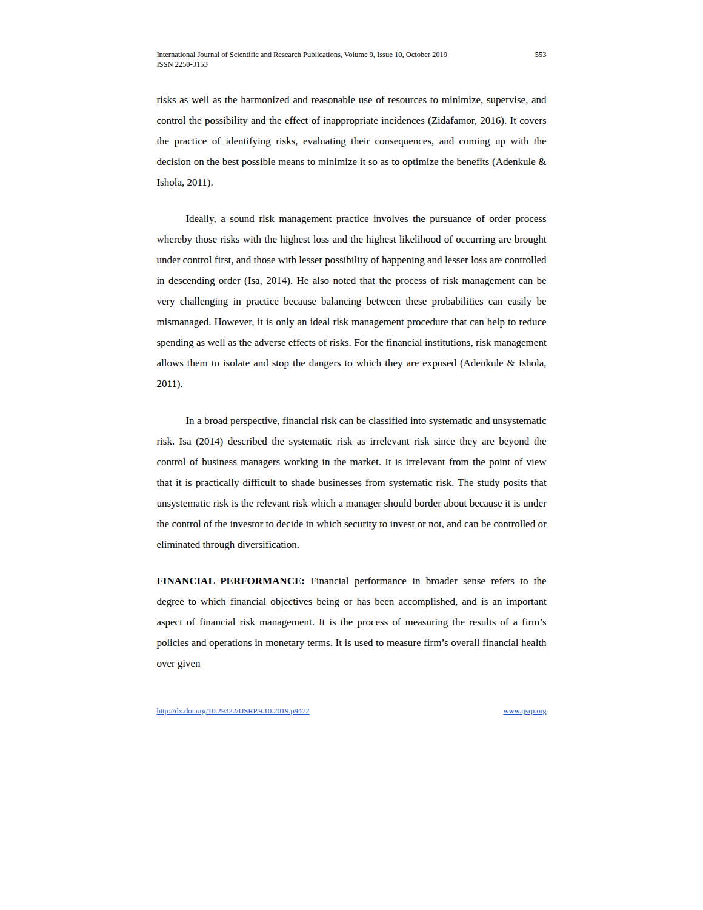International Journal of Scientific and Research Publications, Volume 9, Issue 10, October 2019 ISSN 2250-3153 553
risks as well as the harmonized and reasonable use of resources to minimize, supervise, and control the possibility and the effect of inappropriate incidences (Zidafamor, 2016). It covers the practice of identifying risks, evaluating their consequences, and coming up with the decision on the best possible means to minimize it so as to optimize the benefits (Adenkule & Ishola, 2011).
Ideally, a sound risk management practice involves the pursuance of order process whereby those risks with the highest loss and the highest likelihood of occurring are brought under control first, and those with lesser possibility of happening and lesser loss are controlled in descending order (Isa, 2014). He also noted that the process of risk management can be very challenging in practice because balancing between these probabilities can easily be mismanaged. However, it is only an ideal risk management procedure that can help to reduce spending as well as the adverse effects of risks. For the financial institutions, risk management allows them to isolate and stop the dangers to which they are exposed (Adenkule & Ishola, 2011).
In a broad perspective, financial risk can be classified into systematic and unsystematic risk. Isa (2014) described the systematic risk as irrelevant risk since they are beyond the control of business managers working in the market. It is irrelevant from the point of view that it is practically difficult to shade businesses from systematic risk. The study posits that unsystematic risk is the relevant risk which a manager should border about because it is under the control of the investor to decide in which security to invest or not, and can be controlled or eliminated through diversification.
FINANCIAL PERFORMANCE: Financial performance in broader sense refers to the degree to which financial objectives being or has been accomplished, and is an important aspect of financial risk management. It is the process of measuring the results of a firm’s policies and operations in monetary terms. It is used to measure firm’s overall financial health over given
http://dx.doi.org/10.29322/IJSRP.9.10.2019.p9472 www.ijsrp.org